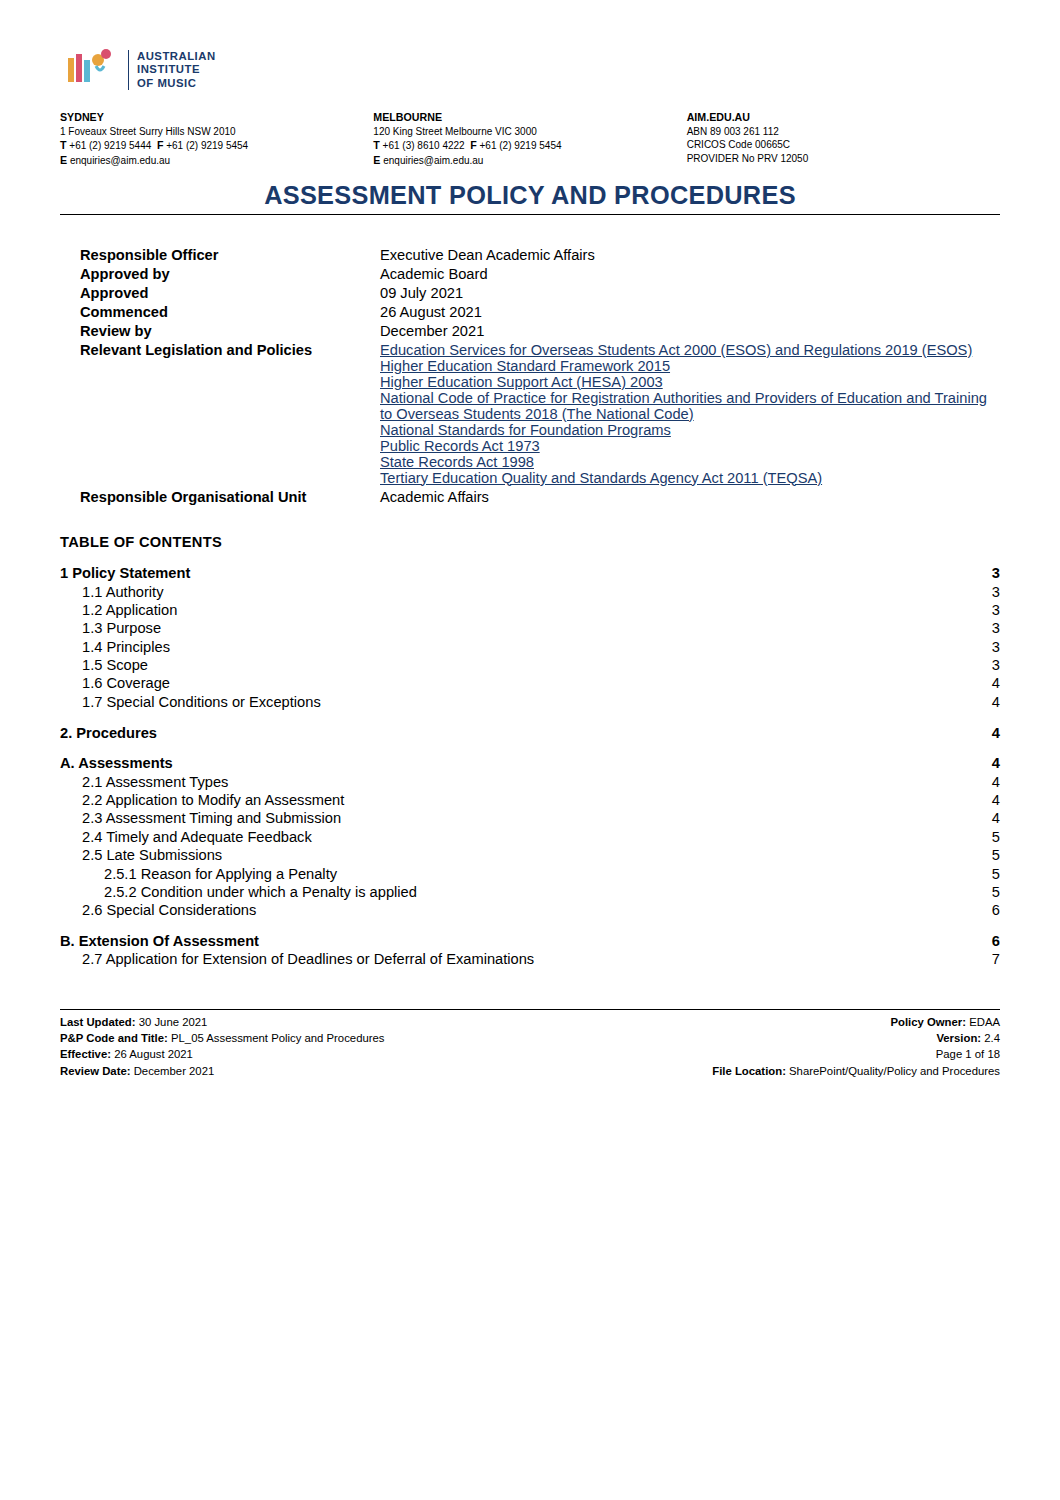AUSTRALIAN
INSTITUTE
OF MUSIC
SYDNEY
1 Foveaux Street Surry Hills NSW 2010
T +61 (2) 9219 5444 F +61 (2) 9219 5454
E enquiries@aim.edu.au
MELBOURNE
120 King Street Melbourne VIC 3000
T +61 (3) 8610 4222 F +61 (2) 9219 5454
E enquiries@aim.edu.au
AIM.EDU.AU
ABN 89 003 261 112
CRICOS Code 00665C
PROVIDER No PRV 12050
ASSESSMENT POLICY AND PROCEDURES
| Responsible Officer | Executive Dean Academic Affairs |
| Approved by | Academic Board |
| Approved | 09 July 2021 |
| Commenced | 26 August 2021 |
| Review by | December 2021 |
| Relevant Legislation and Policies | Education Services for Overseas Students Act 2000 (ESOS) and Regulations 2019 (ESOS) Higher Education Standard Framework 2015 Higher Education Support Act (HESA) 2003 National Code of Practice for Registration Authorities and Providers of Education and Training to Overseas Students 2018 (The National Code) National Standards for Foundation Programs Public Records Act 1973 State Records Act 1998 Tertiary Education Quality and Standards Agency Act 2011 (TEQSA) |
| Responsible Organisational Unit | Academic Affairs |
TABLE OF CONTENTS
| 1 Policy Statement | 3 |
| 1.1 Authority | 3 |
| 1.2 Application | 3 |
| 1.3 Purpose | 3 |
| 1.4 Principles | 3 |
| 1.5 Scope | 3 |
| 1.6 Coverage | 4 |
| 1.7 Special Conditions or Exceptions | 4 |
| 2. Procedures | 4 |
| A. Assessments | 4 |
| 2.1 Assessment Types | 4 |
| 2.2 Application to Modify an Assessment | 4 |
| 2.3 Assessment Timing and Submission | 4 |
| 2.4 Timely and Adequate Feedback | 5 |
| 2.5 Late Submissions | 5 |
| 2.5.1 Reason for Applying a Penalty | 5 |
| 2.5.2 Condition under which a Penalty is applied | 5 |
| 2.6 Special Considerations | 6 |
| B. Extension Of Assessment | 6 |
| 2.7 Application for Extension of Deadlines or Deferral of Examinations | 7 |
Last Updated: 30 June 2021
P&P Code and Title: PL_05 Assessment Policy and Procedures
Effective: 26 August 2021
Review Date: December 2021
Policy Owner: EDAA
Version: 2.4
Page 1 of 18
File Location: SharePoint/Quality/Policy and Procedures